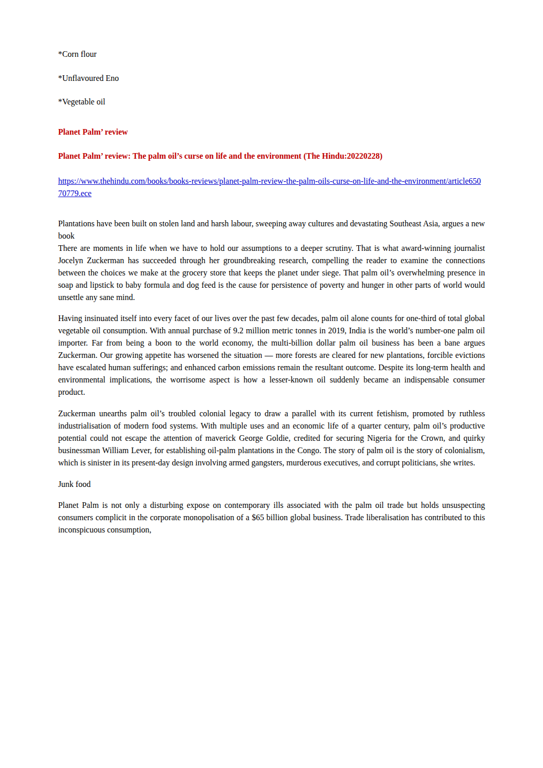*Corn flour
*Unflavoured Eno
*Vegetable oil
Planet Palm’ review
Planet Palm’ review: The palm oil’s curse on life and the environment (The Hindu:20220228)
https://www.thehindu.com/books/books-reviews/planet-palm-review-the-palm-oils-curse-on-life-and-the-environment/article65070779.ece
Plantations have been built on stolen land and harsh labour, sweeping away cultures and devastating Southeast Asia, argues a new book
There are moments in life when we have to hold our assumptions to a deeper scrutiny. That is what award-winning journalist Jocelyn Zuckerman has succeeded through her groundbreaking research, compelling the reader to examine the connections between the choices we make at the grocery store that keeps the planet under siege. That palm oil’s overwhelming presence in soap and lipstick to baby formula and dog feed is the cause for persistence of poverty and hunger in other parts of world would unsettle any sane mind.
Having insinuated itself into every facet of our lives over the past few decades, palm oil alone counts for one-third of total global vegetable oil consumption. With annual purchase of 9.2 million metric tonnes in 2019, India is the world’s number-one palm oil importer. Far from being a boon to the world economy, the multi-billion dollar palm oil business has been a bane argues Zuckerman. Our growing appetite has worsened the situation — more forests are cleared for new plantations, forcible evictions have escalated human sufferings; and enhanced carbon emissions remain the resultant outcome. Despite its long-term health and environmental implications, the worrisome aspect is how a lesser-known oil suddenly became an indispensable consumer product.
Zuckerman unearths palm oil’s troubled colonial legacy to draw a parallel with its current fetishism, promoted by ruthless industrialisation of modern food systems. With multiple uses and an economic life of a quarter century, palm oil’s productive potential could not escape the attention of maverick George Goldie, credited for securing Nigeria for the Crown, and quirky businessman William Lever, for establishing oil-palm plantations in the Congo. The story of palm oil is the story of colonialism, which is sinister in its present-day design involving armed gangsters, murderous executives, and corrupt politicians, she writes.
Junk food
Planet Palm is not only a disturbing expose on contemporary ills associated with the palm oil trade but holds unsuspecting consumers complicit in the corporate monopolisation of a $65 billion global business. Trade liberalisation has contributed to this inconspicuous consumption,